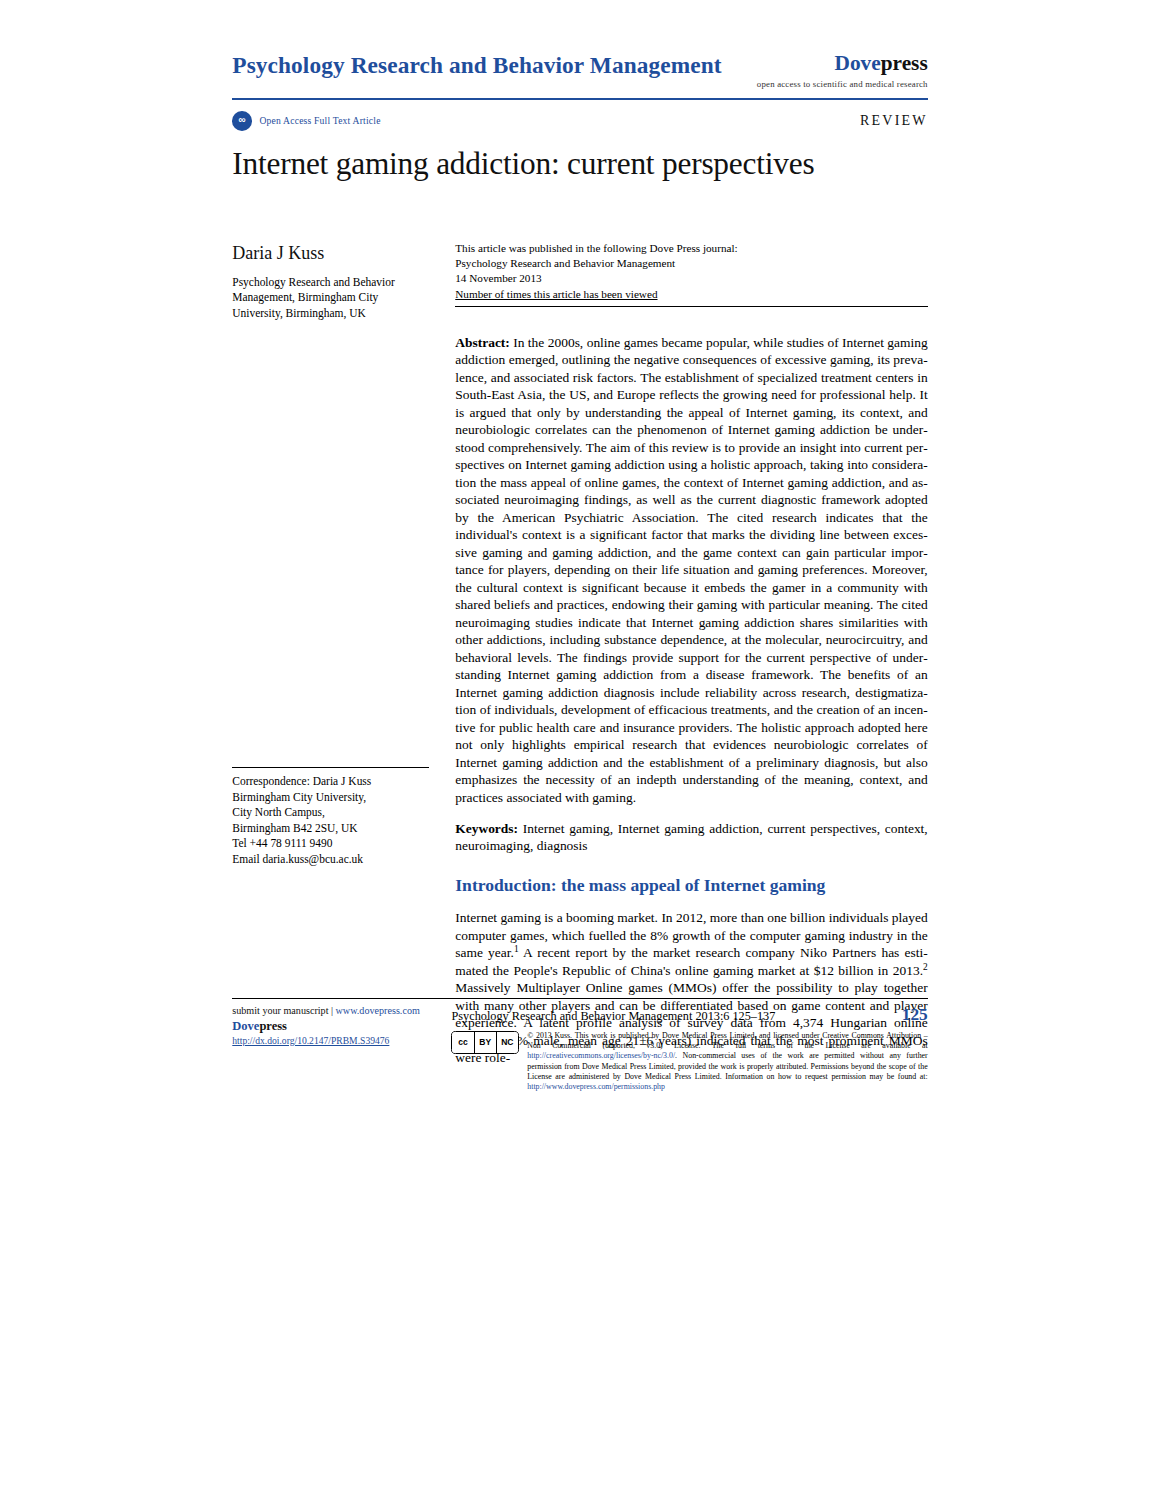Psychology Research and Behavior Management
Dovepress
open access to scientific and medical research
∞ Open Access Full Text Article
Review
Internet gaming addiction: current perspectives
Daria J Kuss
Psychology Research and Behavior Management, Birmingham City University, Birmingham, UK
Correspondence: Daria J Kuss
Birmingham City University,
City North Campus,
Birmingham B42 2SU, UK
Tel +44 78 9111 9490
Email daria.kuss@bcu.ac.uk
This article was published in the following Dove Press journal:
Psychology Research and Behavior Management
14 November 2013
Number of times this article has been viewed
Abstract: In the 2000s, online games became popular, while studies of Internet gaming addiction emerged, outlining the negative consequences of excessive gaming, its prevalence, and associated risk factors. The establishment of specialized treatment centers in South-East Asia, the US, and Europe reflects the growing need for professional help. It is argued that only by understanding the appeal of Internet gaming, its context, and neurobiologic correlates can the phenomenon of Internet gaming addiction be understood comprehensively. The aim of this review is to provide an insight into current perspectives on Internet gaming addiction using a holistic approach, taking into consideration the mass appeal of online games, the context of Internet gaming addiction, and associated neuroimaging findings, as well as the current diagnostic framework adopted by the American Psychiatric Association. The cited research indicates that the individual's context is a significant factor that marks the dividing line between excessive gaming and gaming addiction, and the game context can gain particular importance for players, depending on their life situation and gaming preferences. Moreover, the cultural context is significant because it embeds the gamer in a community with shared beliefs and practices, endowing their gaming with particular meaning. The cited neuroimaging studies indicate that Internet gaming addiction shares similarities with other addictions, including substance dependence, at the molecular, neurocircuitry, and behavioral levels. The findings provide support for the current perspective of understanding Internet gaming addiction from a disease framework. The benefits of an Internet gaming addiction diagnosis include reliability across research, destigmatization of individuals, development of efficacious treatments, and the creation of an incentive for public health care and insurance providers. The holistic approach adopted here not only highlights empirical research that evidences neurobiologic correlates of Internet gaming addiction and the establishment of a preliminary diagnosis, but also emphasizes the necessity of an indepth understanding of the meaning, context, and practices associated with gaming.
Keywords: Internet gaming, Internet gaming addiction, current perspectives, context, neuroimaging, diagnosis
Introduction: the mass appeal of Internet gaming
Internet gaming is a booming market. In 2012, more than one billion individuals played computer games, which fuelled the 8% growth of the computer gaming industry in the same year.1 A recent report by the market research company Niko Partners has estimated the People's Republic of China's online gaming market at $12 billion in 2013.2 Massively Multiplayer Online games (MMOs) offer the possibility to play together with many other players and can be differentiated based on game content and player experience. A latent profile analysis of survey data from 4,374 Hungarian online gamers (91% male, mean age 21±6 years) indicated that the most prominent MMOs were role-
submit your manuscript | www.dovepress.com
Dovepress
http://dx.doi.org/10.2147/PRBM.S39476
Psychology Research and Behavior Management 2013:6 125–137 125
cc
BY
NC
© 2013 Kuss. This work is published by Dove Medical Press Limited, and licensed under Creative Commons Attribution – Non Commercial (unported, v3.0) License. The full terms of the License are available at http://creativecommons.org/licenses/by-nc/3.0/. Non-commercial uses of the work are permitted without any further permission from Dove Medical Press Limited, provided the work is properly attributed. Permissions beyond the scope of the License are administered by Dove Medical Press Limited. Information on how to request permission may be found at: http://www.dovepress.com/permissions.php